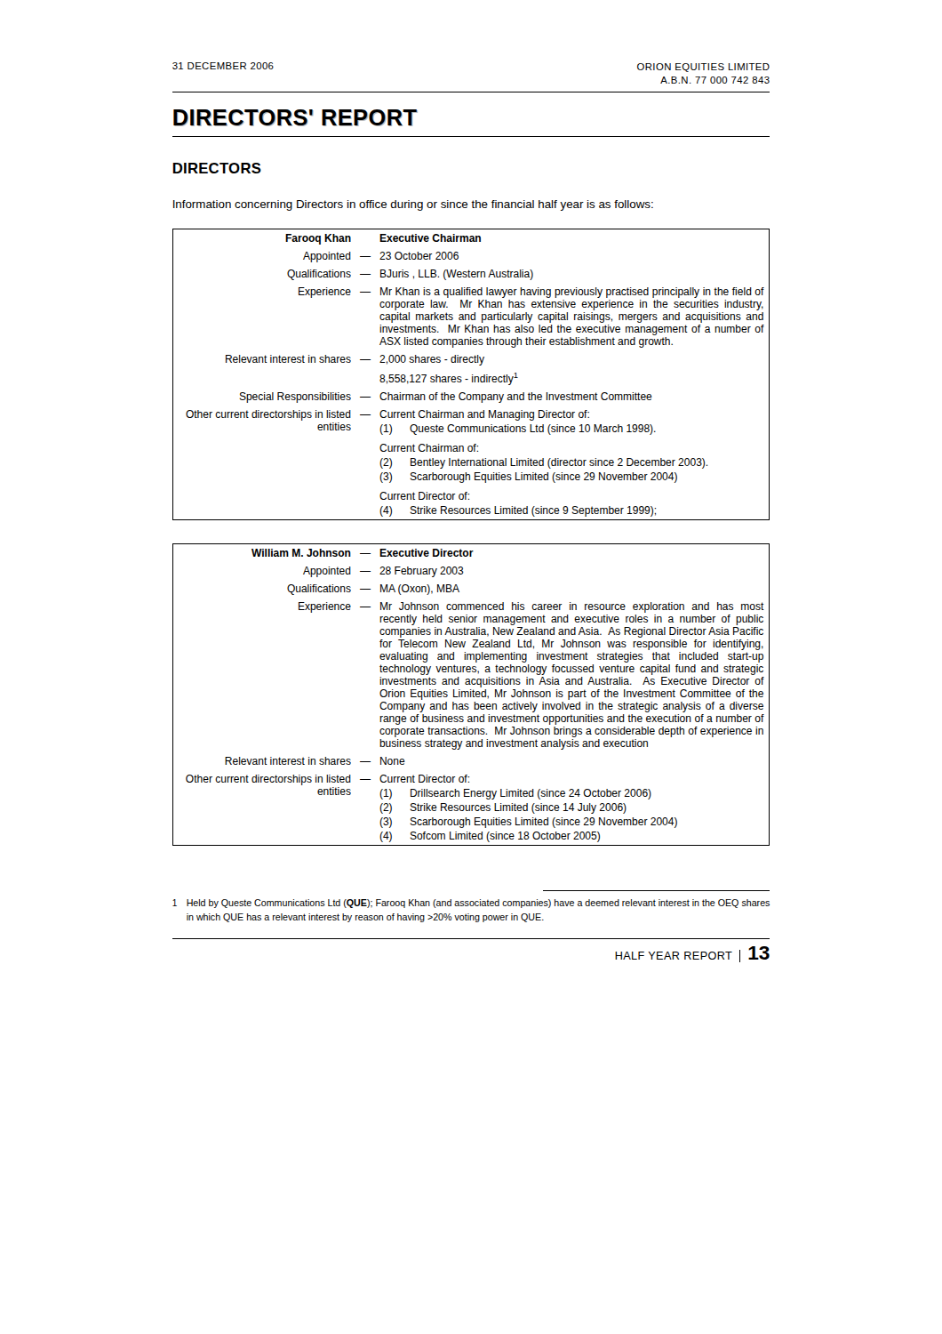31 DECEMBER 2006
ORION EQUITIES LIMITED
A.B.N. 77 000 742 843
DIRECTORS' REPORTDIRECTORS' REPORT
DIRECTORS
Information concerning Directors in office during or since the financial half year is as follows:
| Farooq Khan | | Executive Chairman |
| Appointed | — | 23 October 2006 |
| Qualifications | — | BJuris , LLB. (Western Australia) |
| Experience | — | Mr Khan is a qualified lawyer having previously practised principally in the field of corporate law. Mr Khan has extensive experience in the securities industry, capital markets and particularly capital raisings, mergers and acquisitions and investments. Mr Khan has also led the executive management of a number of ASX listed companies through their establishment and growth. |
| Relevant interest in shares | — | 2,000 shares - directly |
| | | 8,558,127 shares - indirectly 1 |
| Special Responsibilities | — | Chairman of the Company and the Investment Committee |
| Other current directorships in listed entities | — | Current Chairman and Managing Director of: (1) Queste Communications Ltd (since 10 March 1998). Current Chairman of: (2) Bentley International Limited (director since 2 December 2003). (3) Scarborough Equities Limited (since 29 November 2004) Current Director of: (4) Strike Resources Limited (since 9 September 1999); |
| William M. Johnson | — | Executive Director |
| Appointed | — | 28 February 2003 |
| Qualifications | — | MA (Oxon), MBA |
| Experience | — | Mr Johnson commenced his career in resource exploration and has most recently held senior management and executive roles in a number of public companies in Australia, New Zealand and Asia. As Regional Director Asia Pacific for Telecom New Zealand Ltd, Mr Johnson was responsible for identifying, evaluating and implementing investment strategies that included start-up technology ventures, a technology focussed venture capital fund and strategic investments and acquisitions in Asia and Australia. As Executive Director of Orion Equities Limited, Mr Johnson is part of the Investment Committee of the Company and has been actively involved in the strategic analysis of a diverse range of business and investment opportunities and the execution of a number of corporate transactions. Mr Johnson brings a considerable depth of experience in business strategy and investment analysis and execution |
| Relevant interest in shares | — | None |
| Other current directorships in listed entities | — | Current Director of: (1) Drillsearch Energy Limited (since 24 October 2006) (2) Strike Resources Limited (since 14 July 2006) (3) Scarborough Equities Limited (since 29 November 2004) (4) Sofcom Limited (since 18 October 2005) |
1 Held by Queste Communications Ltd (QUE); Farooq Khan (and associated companies) have a deemed relevant interest in the OEQ shares in which QUE has a relevant interest by reason of having >20% voting power in QUE.
HALF YEAR REPORT 13